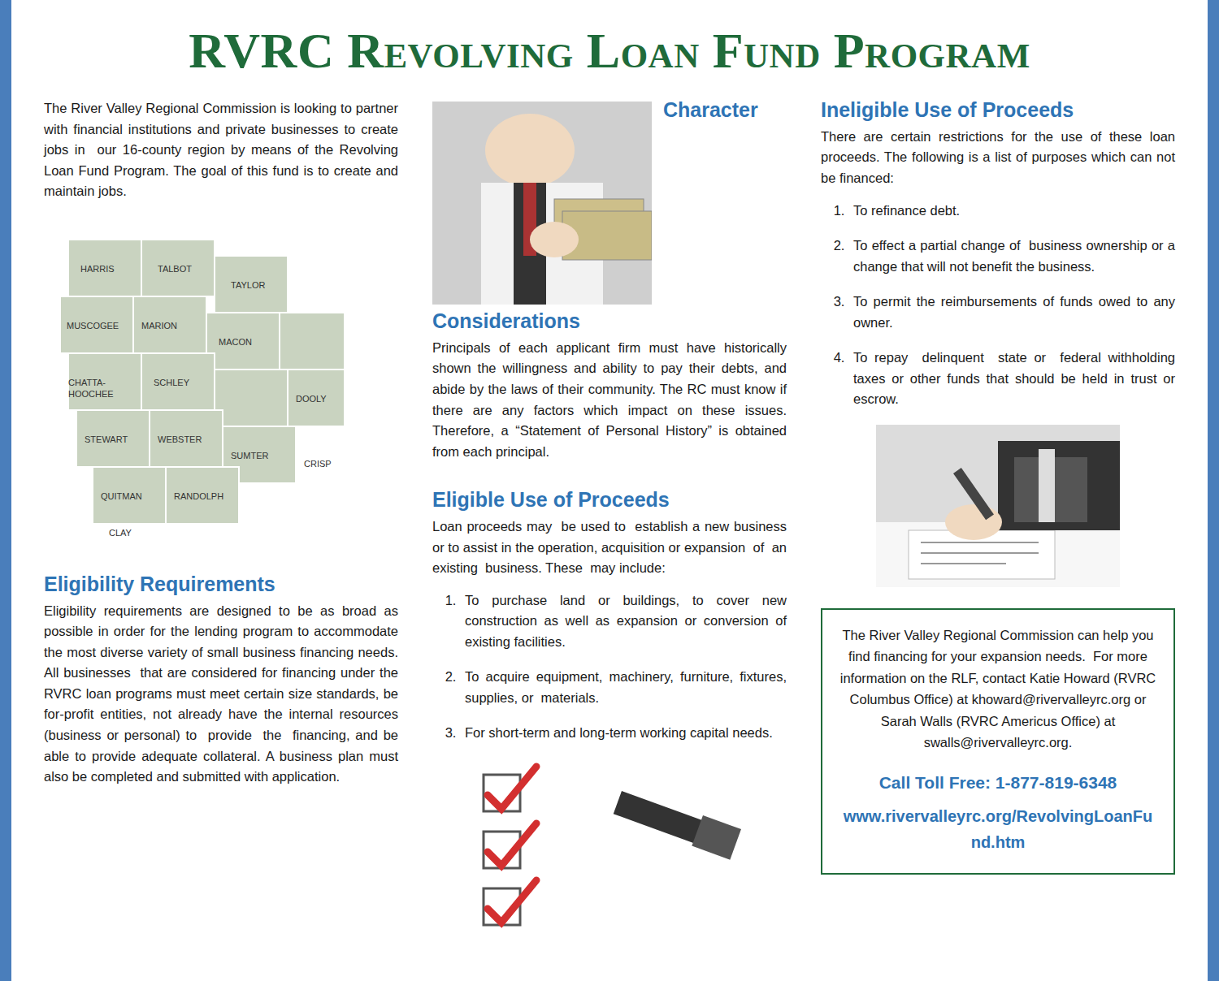RVRC Revolving Loan Fund Program
The River Valley Regional Commission is looking to partner with financial institutions and private businesses to create jobs in our 16-county region by means of the Revolving Loan Fund Program. The goal of this fund is to create and maintain jobs.
Eligibility Requirements
Eligibility requirements are designed to be as broad as possible in order for the lending program to accommodate the most diverse variety of small business financing needs. All businesses that are considered for financing under the RVRC loan programs must meet certain size standards, be for-profit entities, not already have the internal resources (business or personal) to provide the financing, and be able to provide adequate collateral. A business plan must also be completed and submitted with application.
Character Considerations
Principals of each applicant firm must have historically shown the willingness and ability to pay their debts, and abide by the laws of their community. The RC must know if there are any factors which impact on these issues. Therefore, a “Statement of Personal History” is obtained from each principal.
Eligible Use of Proceeds
Loan proceeds may be used to establish a new business or to assist in the operation, acquisition or expansion of an existing business. These may include:
To purchase land or buildings, to cover new construction as well as expansion or conversion of existing facilities.
To acquire equipment, machinery, furniture, fixtures, supplies, or materials.
For short-term and long-term working capital needs.
Ineligible Use of Proceeds
There are certain restrictions for the use of these loan proceeds. The following is a list of purposes which can not be financed:
To refinance debt.
To effect a partial change of business ownership or a change that will not benefit the business.
To permit the reimbursements of funds owed to any owner.
To repay delinquent state or federal withholding taxes or other funds that should be held in trust or escrow.
The River Valley Regional Commission can help you find financing for your expansion needs. For more information on the RLF, contact Katie Howard (RVRC Columbus Office) at khoward@rivervalleyrc.org or Sarah Walls (RVRC Americus Office) at swalls@rivervalleyrc.org.
Call Toll Free: 1-877-819-6348
www.rivervalleyrc.org/RevolvingLoanFund.htm